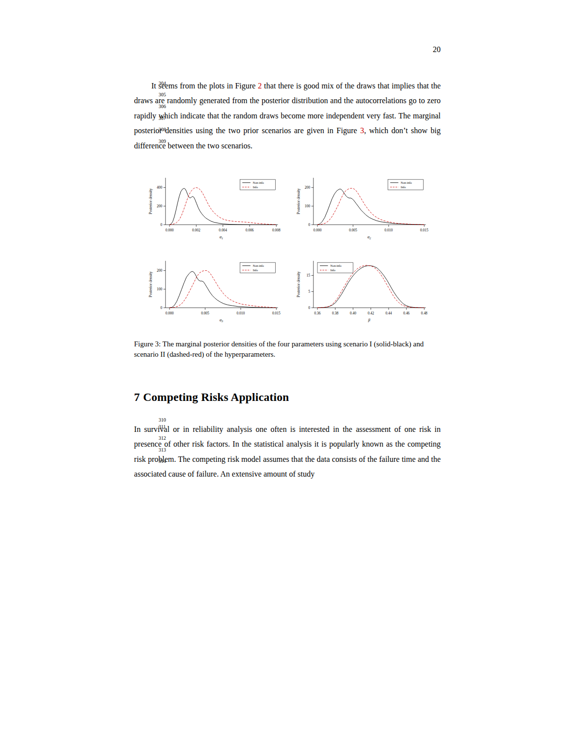20
304 305 306 307 308 309
It seems from the plots in Figure 2 that there is good mix of the draws that implies that the draws are randomly generated from the posterior distribution and the autocorrelations go to zero rapidly which indicate that the random draws become more independent very fast. The marginal posterior densities using the two prior scenarios are given in Figure 3, which don’t show big difference between the two scenarios.
0 200 400 Posterior density 0.000 0.002 0.004 0.006 0.008 α1 Non-info Info
0 100 200 Posterior density 0.000 0.005 0.010 0.015 α2 Non-info Info
0 100 200 Posterior density 0.000 0.005 0.010 0.015 α3 Non-info Info
0 5 15 Posterior density 0.36 0.38 0.40 0.42 0.44 0.46 0.48 β Non-info Info
Figure 3: The marginal posterior densities of the four parameters using scenario I (solid-black) and scenario II (dashed-red) of the hyperparameters.
310
7 Competing Risks Application
311 312 313 314
In survival or in reliability analysis one often is interested in the assessment of one risk in presence of other risk factors. In the statistical analysis it is popularly known as the competing risk problem. The competing risk model assumes that the data consists of the failure time and the associated cause of failure. An extensive amount of study